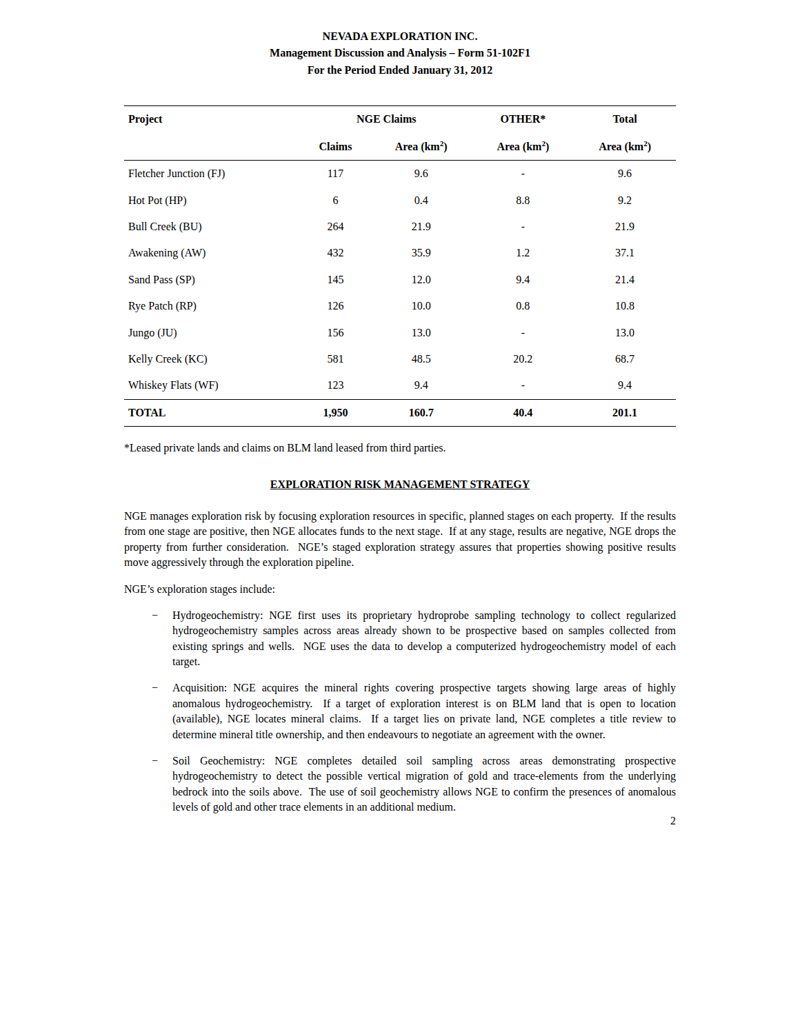NEVADA EXPLORATION INC.
Management Discussion and Analysis – Form 51-102F1
For the Period Ended January 31, 2012
| Project | NGE Claims | OTHER* | Total |
| --- | --- | --- | --- |
| | Claims | Area (km 2 ) | Area (km 2 ) | Area (km 2 ) |
| Fletcher Junction (FJ) | 117 | 9.6 | - | 9.6 |
| Hot Pot (HP) | 6 | 0.4 | 8.8 | 9.2 |
| Bull Creek (BU) | 264 | 21.9 | - | 21.9 |
| Awakening (AW) | 432 | 35.9 | 1.2 | 37.1 |
| Sand Pass (SP) | 145 | 12.0 | 9.4 | 21.4 |
| Rye Patch (RP) | 126 | 10.0 | 0.8 | 10.8 |
| Jungo (JU) | 156 | 13.0 | - | 13.0 |
| Kelly Creek (KC) | 581 | 48.5 | 20.2 | 68.7 |
| Whiskey Flats (WF) | 123 | 9.4 | - | 9.4 |
| TOTAL | 1,950 | 160.7 | 40.4 | 201.1 |
*Leased private lands and claims on BLM land leased from third parties.
EXPLORATION RISK MANAGEMENT STRATEGY
NGE manages exploration risk by focusing exploration resources in specific, planned stages on each property. If the results from one stage are positive, then NGE allocates funds to the next stage. If at any stage, results are negative, NGE drops the property from further consideration. NGE’s staged exploration strategy assures that properties showing positive results move aggressively through the exploration pipeline.
NGE’s exploration stages include:
Hydrogeochemistry: NGE first uses its proprietary hydroprobe sampling technology to collect regularized hydrogeochemistry samples across areas already shown to be prospective based on samples collected from existing springs and wells. NGE uses the data to develop a computerized hydrogeochemistry model of each target.
Acquisition: NGE acquires the mineral rights covering prospective targets showing large areas of highly anomalous hydrogeochemistry. If a target of exploration interest is on BLM land that is open to location (available), NGE locates mineral claims. If a target lies on private land, NGE completes a title review to determine mineral title ownership, and then endeavours to negotiate an agreement with the owner.
Soil Geochemistry: NGE completes detailed soil sampling across areas demonstrating prospective hydrogeochemistry to detect the possible vertical migration of gold and trace-elements from the underlying bedrock into the soils above. The use of soil geochemistry allows NGE to confirm the presences of anomalous levels of gold and other trace elements in an additional medium.
2